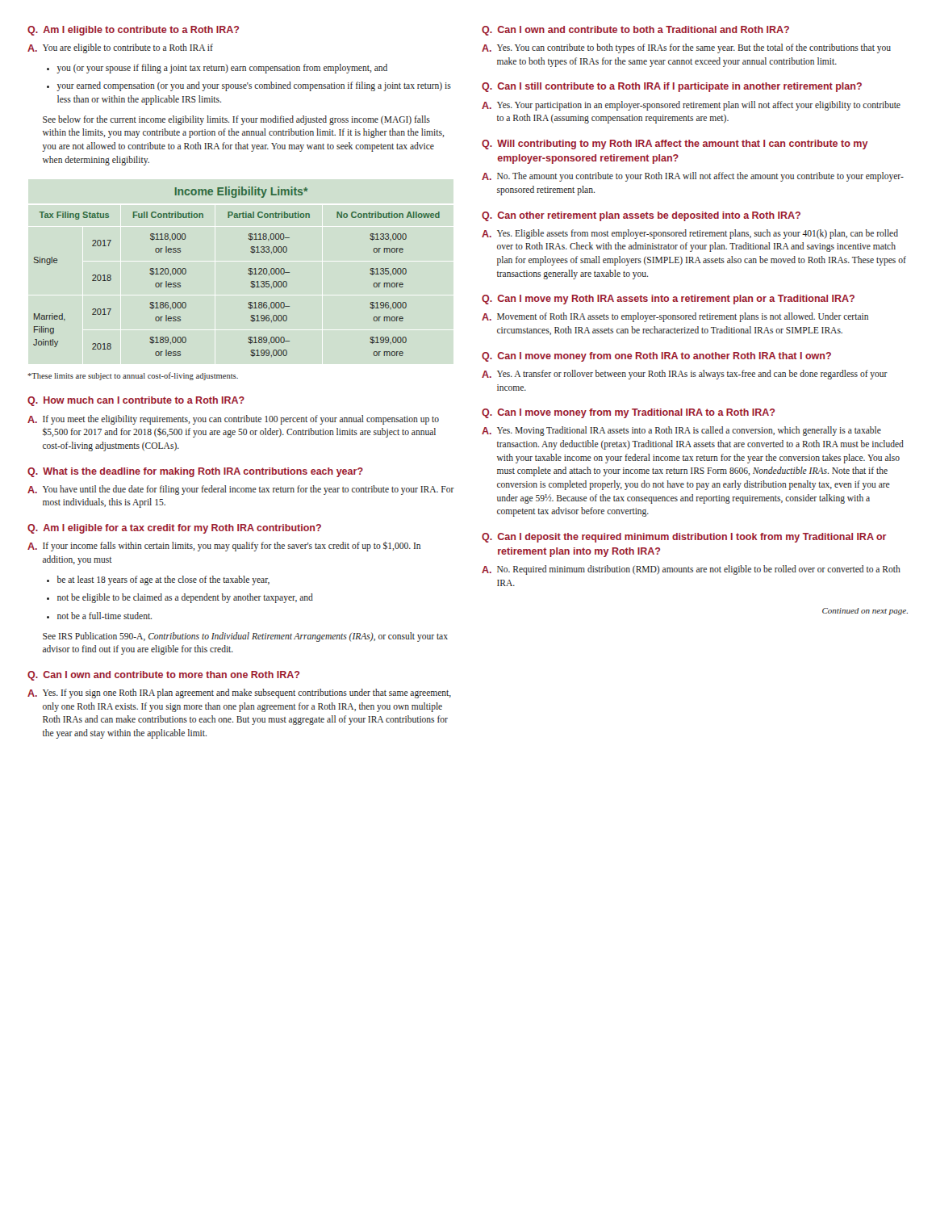Q. Am I eligible to contribute to a Roth IRA?
A.
You are eligible to contribute to a Roth IRA if
you (or your spouse if filing a joint tax return) earn compensation from employment, and
your earned compensation (or you and your spouse's combined compensation if filing a joint tax return) is less than or within the applicable IRS limits.
See below for the current income eligibility limits. If your modified adjusted gross income (MAGI) falls within the limits, you may contribute a portion of the annual contribution limit. If it is higher than the limits, you are not allowed to contribute to a Roth IRA for that year. You may want to seek competent tax advice when determining eligibility.
Income Eligibility Limits*
| Tax Filing Status | Full Contribution | Partial Contribution | No Contribution Allowed |
| --- | --- | --- | --- |
| Single | 2017 | $118,000 or less | $118,000– $133,000 | $133,000 or more |
| 2018 | $120,000 or less | $120,000– $135,000 | $135,000 or more |
| Married, Filing Jointly | 2017 | $186,000 or less | $186,000– $196,000 | $196,000 or more |
| 2018 | $189,000 or less | $189,000– $199,000 | $199,000 or more |
*These limits are subject to annual cost-of-living adjustments.
Q. How much can I contribute to a Roth IRA?
A.
If you meet the eligibility requirements, you can contribute 100 percent of your annual compensation up to $5,500 for 2017 and for 2018 ($6,500 if you are age 50 or older). Contribution limits are subject to annual cost-of-living adjustments (COLAs).
Q. What is the deadline for making Roth IRA contributions each year?
A.
You have until the due date for filing your federal income tax return for the year to contribute to your IRA. For most individuals, this is April 15.
Q. Am I eligible for a tax credit for my Roth IRA contribution?
A.
If your income falls within certain limits, you may qualify for the saver's tax credit of up to $1,000. In addition, you must
be at least 18 years of age at the close of the taxable year,
not be eligible to be claimed as a dependent by another taxpayer, and
not be a full-time student.
See IRS Publication 590-A, Contributions to Individual Retirement Arrangements (IRAs), or consult your tax advisor to find out if you are eligible for this credit.
Q. Can I own and contribute to more than one Roth IRA?
A.
Yes. If you sign one Roth IRA plan agreement and make subsequent contributions under that same agreement, only one Roth IRA exists. If you sign more than one plan agreement for a Roth IRA, then you own multiple Roth IRAs and can make contributions to each one. But you must aggregate all of your IRA contributions for the year and stay within the applicable limit.
Q. Can I own and contribute to both a Traditional and Roth IRA?
A.
Yes. You can contribute to both types of IRAs for the same year. But the total of the contributions that you make to both types of IRAs for the same year cannot exceed your annual contribution limit.
Q. Can I still contribute to a Roth IRA if I participate in another retirement plan?
A.
Yes. Your participation in an employer-sponsored retirement plan will not affect your eligibility to contribute to a Roth IRA (assuming compensation requirements are met).
Q. Will contributing to my Roth IRA affect the amount that I can contribute to my employer-sponsored retirement plan?
A.
No. The amount you contribute to your Roth IRA will not affect the amount you contribute to your employer-sponsored retirement plan.
Q. Can other retirement plan assets be deposited into a Roth IRA?
A.
Yes. Eligible assets from most employer-sponsored retirement plans, such as your 401(k) plan, can be rolled over to Roth IRAs. Check with the administrator of your plan. Traditional IRA and savings incentive match plan for employees of small employers (SIMPLE) IRA assets also can be moved to Roth IRAs. These types of transactions generally are taxable to you.
Q. Can I move my Roth IRA assets into a retirement plan or a Traditional IRA?
A.
Movement of Roth IRA assets to employer-sponsored retirement plans is not allowed. Under certain circumstances, Roth IRA assets can be recharacterized to Traditional IRAs or SIMPLE IRAs.
Q. Can I move money from one Roth IRA to another Roth IRA that I own?
A.
Yes. A transfer or rollover between your Roth IRAs is always tax-free and can be done regardless of your income.
Q. Can I move money from my Traditional IRA to a Roth IRA?
A.
Yes. Moving Traditional IRA assets into a Roth IRA is called a conversion, which generally is a taxable transaction. Any deductible (pretax) Traditional IRA assets that are converted to a Roth IRA must be included with your taxable income on your federal income tax return for the year the conversion takes place. You also must complete and attach to your income tax return IRS Form 8606, Nondeductible IRAs. Note that if the conversion is completed properly, you do not have to pay an early distribution penalty tax, even if you are under age 59½. Because of the tax consequences and reporting requirements, consider talking with a competent tax advisor before converting.
Q. Can I deposit the required minimum distribution I took from my Traditional IRA or retirement plan into my Roth IRA?
A.
No. Required minimum distribution (RMD) amounts are not eligible to be rolled over or converted to a Roth IRA.
Continued on next page.